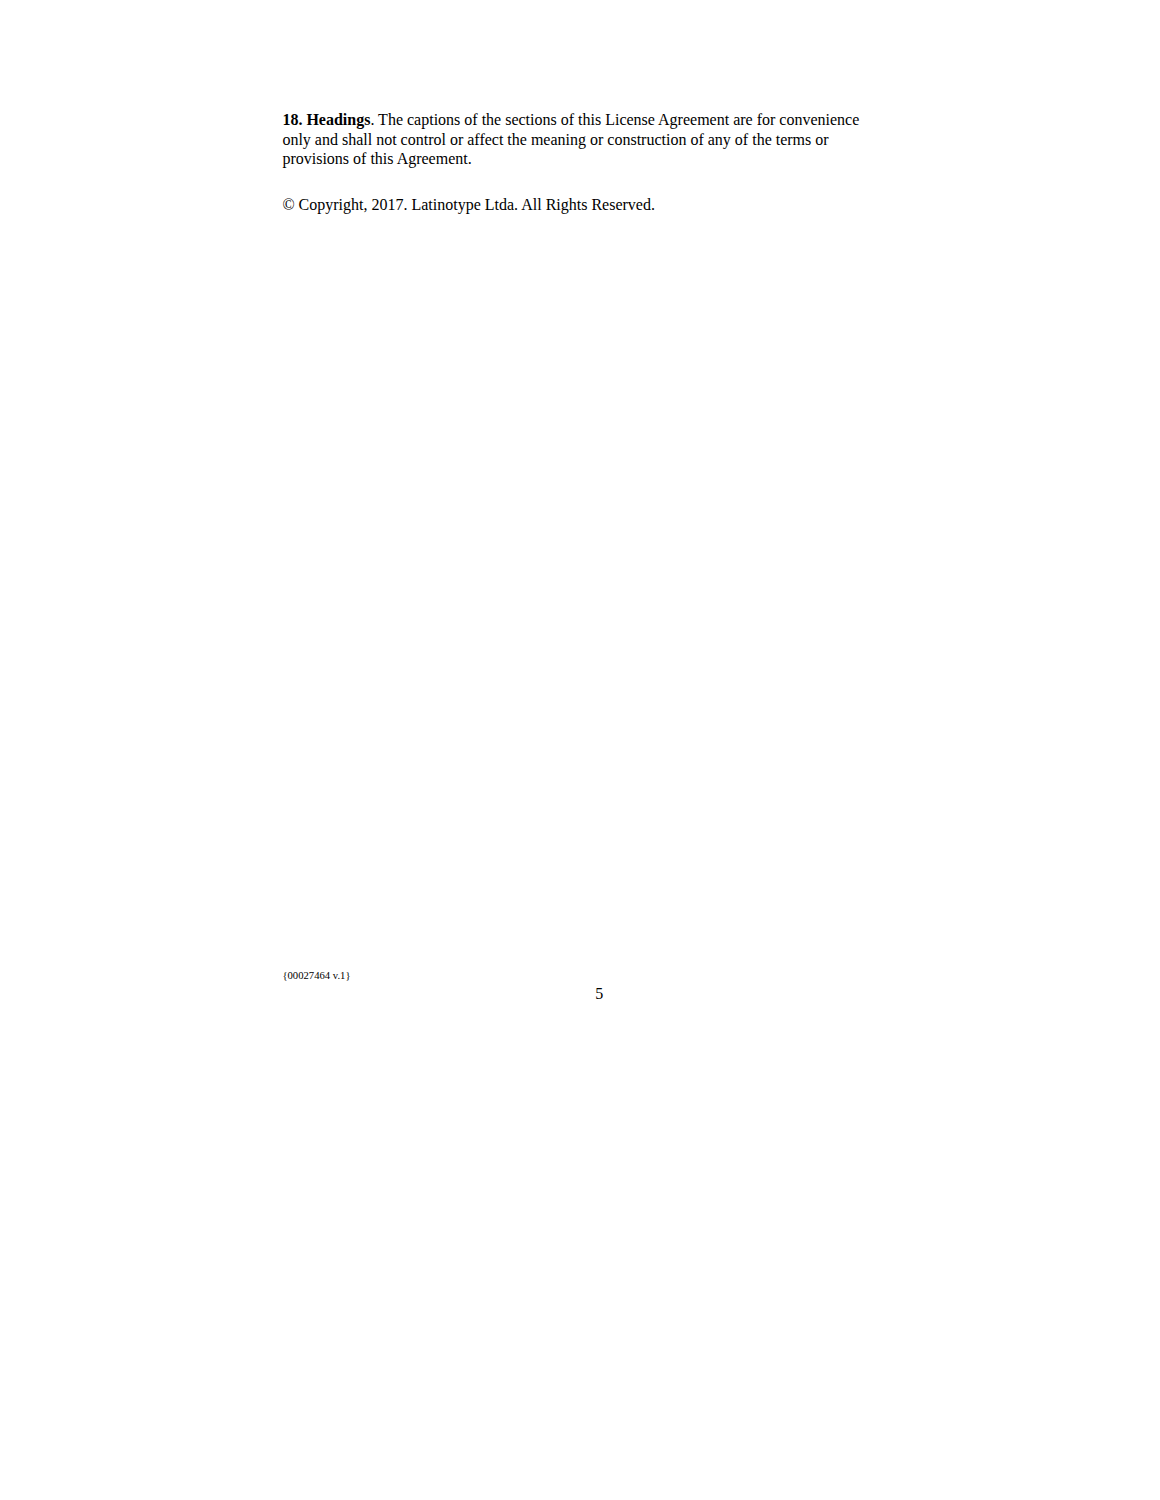18. Headings. The captions of the sections of this License Agreement are for convenience only and shall not control or affect the meaning or construction of any of the terms or provisions of this Agreement.
© Copyright, 2017. Latinotype Ltda. All Rights Reserved.
{00027464 v.1}
5